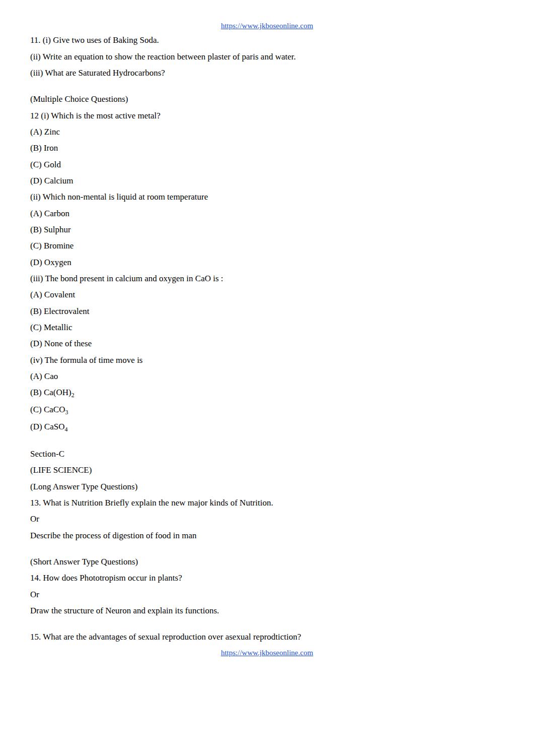https://www.jkboseonline.com
11. (i) Give two uses of Baking Soda.
(ii) Write an equation to show the reaction between plaster of paris and water.
(iii) What are Saturated Hydrocarbons?
(Multiple Choice Questions)
12 (i) Which is the most active metal?
(A) Zinc
(B) Iron
(C) Gold
(D) Calcium
(ii) Which non-mental is liquid at room temperature
(A) Carbon
(B) Sulphur
(C) Bromine
(D) Oxygen
(iii) The bond present in calcium and oxygen in CaO is :
(A) Covalent
(B) Electrovalent
(C) Metallic
(D) None of these
(iv) The formula of time move is
(A) Cao
(B) Ca(OH)2
(C) CaCO3
(D) CaSO4
Section-C
(LIFE SCIENCE)
(Long Answer Type Questions)
13. What is Nutrition Briefly explain the new major kinds of Nutrition.
Or
Describe the process of digestion of food in man
(Short Answer Type Questions)
14. How does Phototropism occur in plants?
Or
Draw the structure of Neuron and explain its functions.
15. What are the advantages of sexual reproduction over asexual reprodtiction?
https://www.jkboseonline.com